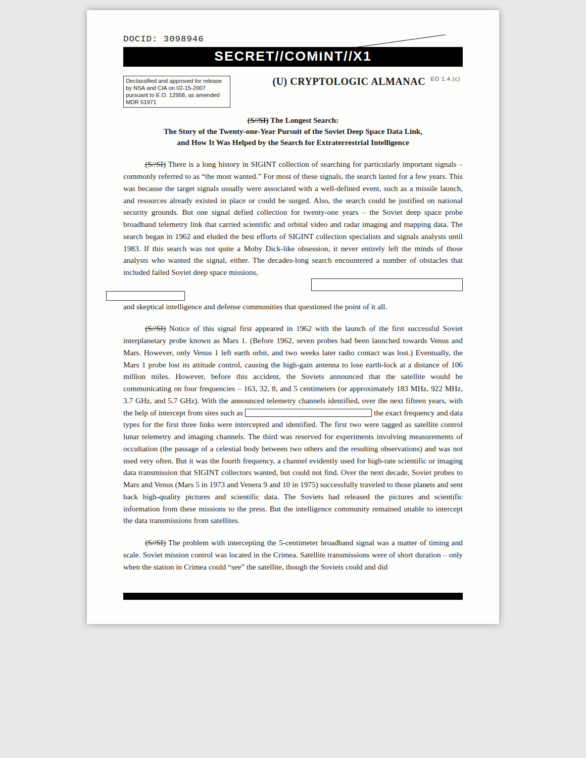DOCID: 3098946
SECRET//COMINT//X1
Declassified and approved for release by NSA and CIA on 02-15-2007 pursuant to E.O. 12958, as amended MDR 51971
(U) CRYPTOLOGIC ALMANAC
EO 1.4.(c)
(S//SI) The Longest Search:
The Story of the Twenty-one-Year Pursuit of the Soviet Deep Space Data Link,
and How It Was Helped by the Search for Extraterrestrial Intelligence
(S//SI) There is a long history in SIGINT collection of searching for particularly important signals – commonly referred to as “the most wanted.” For most of these signals, the search lasted for a few years. This was because the target signals usually were associated with a well-defined event, such as a missile launch, and resources already existed in place or could be surged. Also, the search could be justified on national security grounds. But one signal defied collection for twenty-one years – the Soviet deep space probe broadband telemetry link that carried scientific and orbital video and radar imaging and mapping data. The search began in 1962 and eluded the best efforts of SIGINT collection specialists and signals analysts until 1983. If this search was not quite a Moby Dick-like obsession, it never entirely left the minds of those analysts who wanted the signal, either. The decades-long search encountered a number of obstacles that included failed Soviet deep space missions,
and skeptical intelligence and defense communities that questioned the point of it all.
(S//SI) Notice of this signal first appeared in 1962 with the launch of the first successful Soviet interplanetary probe known as Mars 1. (Before 1962, seven probes had been launched towards Venus and Mars. However, only Venus 1 left earth orbit, and two weeks later radio contact was lost.) Eventually, the Mars 1 probe lost its attitude control, causing the high-gain antenna to lose earth-lock at a distance of 106 million miles. However, before this accident, the Soviets announced that the satellite would be communicating on four frequencies – 163, 32, 8, and 5 centimeters (or approximately 183 MHz, 922 MHz, 3.7 GHz, and 5.7 GHz). With the announced telemetry channels identified, over the next fifteen years, with the help of intercept from sites such as the exact frequency and data types for the first three links were intercepted and identified. The first two were tagged as satellite control lunar telemetry and imaging channels. The third was reserved for experiments involving measurements of occultation (the passage of a celestial body between two others and the resulting observations) and was not used very often. But it was the fourth frequency, a channel evidently used for high-rate scientific or imaging data transmission that SIGINT collectors wanted, but could not find. Over the next decade, Soviet probes to Mars and Venus (Mars 5 in 1973 and Venera 9 and 10 in 1975) successfully traveled to those planets and sent back high-quality pictures and scientific data. The Soviets had released the pictures and scientific information from these missions to the press. But the intelligence community remained unable to intercept the data transmissions from satellites.
(S//SI) The problem with intercepting the 5-centimeter broadband signal was a matter of timing and scale. Soviet mission control was located in the Crimea. Satellite transmissions were of short duration – only when the station in Crimea could “see” the satellite, though the Soviets could and did